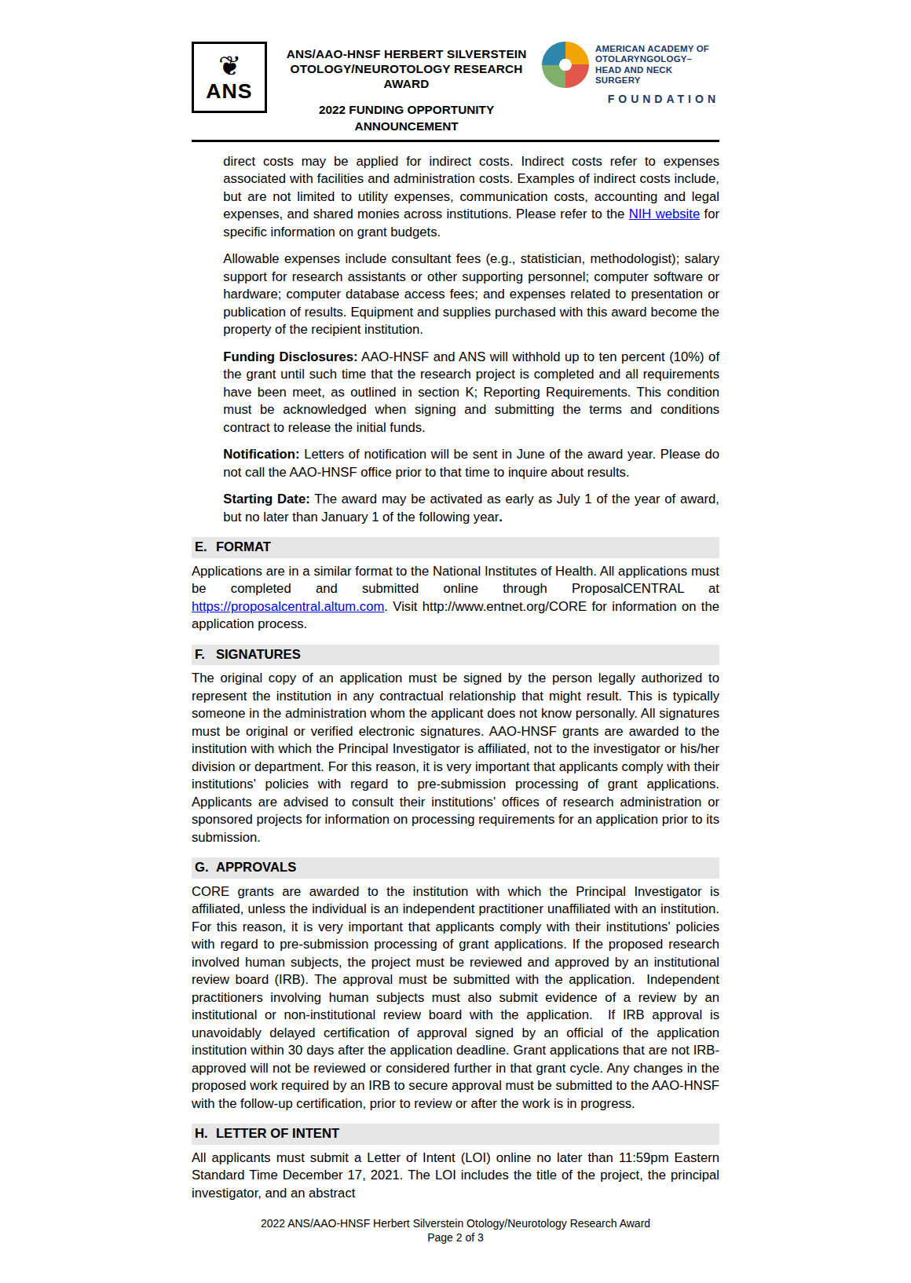❦
ANS
ANS/AAO-HNSF HERBERT SILVERSTEIN
OTOLOGY/NEUROTOLOGY RESEARCH AWARD
2022 FUNDING OPPORTUNITY ANNOUNCEMENT
AMERICAN ACADEMY OF
OTOLARYNGOLOGY–
HEAD AND NECK SURGERY
FOUNDATION
direct costs may be applied for indirect costs. Indirect costs refer to expenses associated with facilities and administration costs. Examples of indirect costs include, but are not limited to utility expenses, communication costs, accounting and legal expenses, and shared monies across institutions. Please refer to the NIH website for specific information on grant budgets.
Allowable expenses include consultant fees (e.g., statistician, methodologist); salary support for research assistants or other supporting personnel; computer software or hardware; computer database access fees; and expenses related to presentation or publication of results. Equipment and supplies purchased with this award become the property of the recipient institution.
Funding Disclosures: AAO-HNSF and ANS will withhold up to ten percent (10%) of the grant until such time that the research project is completed and all requirements have been meet, as outlined in section K; Reporting Requirements. This condition must be acknowledged when signing and submitting the terms and conditions contract to release the initial funds.
Notification: Letters of notification will be sent in June of the award year. Please do not call the AAO-HNSF office prior to that time to inquire about results.
Starting Date: The award may be activated as early as July 1 of the year of award, but no later than January 1 of the following year.
E. FORMAT
Applications are in a similar format to the National Institutes of Health. All applications must be completed and submitted online through ProposalCENTRAL at https://proposalcentral.altum.com. Visit http://www.entnet.org/CORE for information on the application process.
F. SIGNATURES
The original copy of an application must be signed by the person legally authorized to represent the institution in any contractual relationship that might result. This is typically someone in the administration whom the applicant does not know personally. All signatures must be original or verified electronic signatures. AAO-HNSF grants are awarded to the institution with which the Principal Investigator is affiliated, not to the investigator or his/her division or department. For this reason, it is very important that applicants comply with their institutions' policies with regard to pre-submission processing of grant applications. Applicants are advised to consult their institutions' offices of research administration or sponsored projects for information on processing requirements for an application prior to its submission.
G. APPROVALS
CORE grants are awarded to the institution with which the Principal Investigator is affiliated, unless the individual is an independent practitioner unaffiliated with an institution. For this reason, it is very important that applicants comply with their institutions' policies with regard to pre-submission processing of grant applications. If the proposed research involved human subjects, the project must be reviewed and approved by an institutional review board (IRB). The approval must be submitted with the application. Independent practitioners involving human subjects must also submit evidence of a review by an institutional or non-institutional review board with the application. If IRB approval is unavoidably delayed certification of approval signed by an official of the application institution within 30 days after the application deadline. Grant applications that are not IRB-approved will not be reviewed or considered further in that grant cycle. Any changes in the proposed work required by an IRB to secure approval must be submitted to the AAO-HNSF with the follow-up certification, prior to review or after the work is in progress.
H. LETTER OF INTENT
All applicants must submit a Letter of Intent (LOI) online no later than 11:59pm Eastern Standard Time December 17, 2021. The LOI includes the title of the project, the principal investigator, and an abstract
2022 ANS/AAO-HNSF Herbert Silverstein Otology/Neurotology Research Award
Page 2 of 3